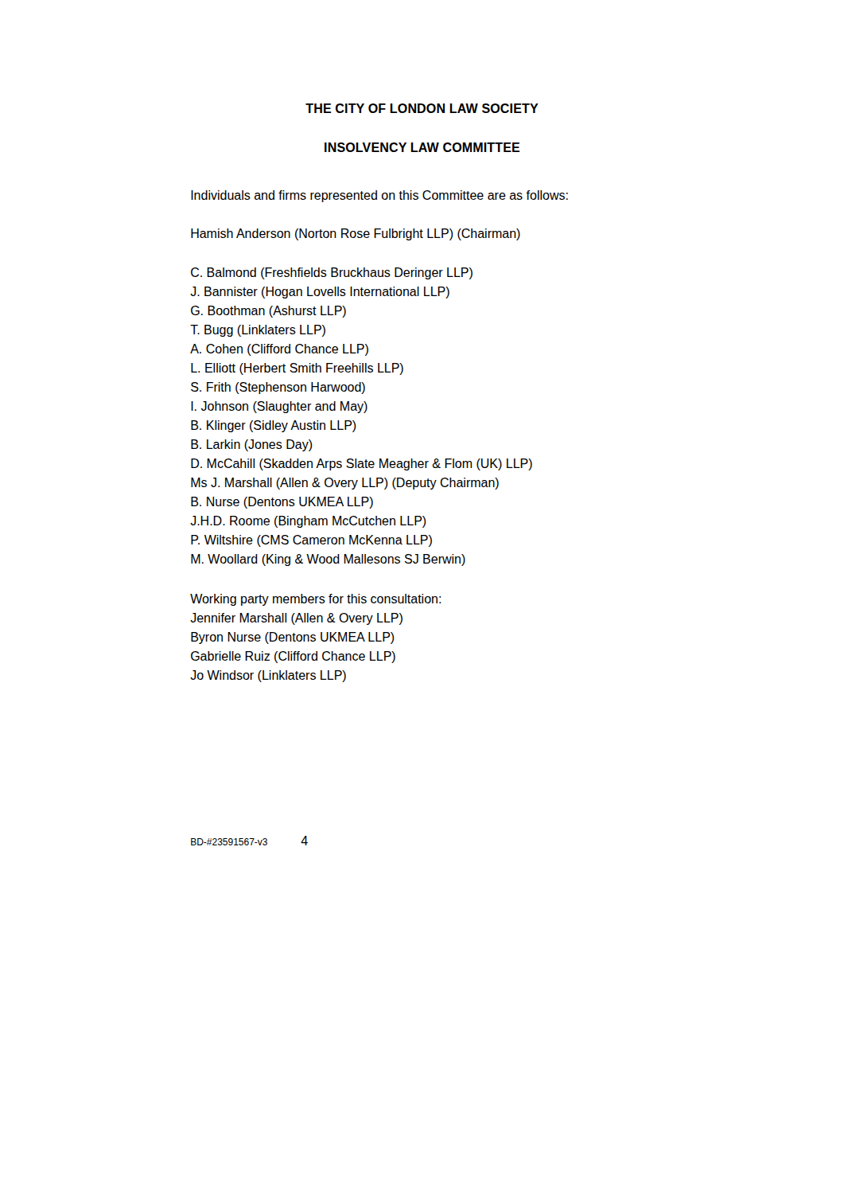THE CITY OF LONDON LAW SOCIETY
INSOLVENCY LAW COMMITTEE
Individuals and firms represented on this Committee are as follows:
Hamish Anderson (Norton Rose Fulbright LLP) (Chairman)
C. Balmond (Freshfields Bruckhaus Deringer LLP)
J. Bannister (Hogan Lovells International LLP)
G. Boothman (Ashurst LLP)
T. Bugg (Linklaters LLP)
A. Cohen (Clifford Chance LLP)
L. Elliott (Herbert Smith Freehills LLP)
S. Frith (Stephenson Harwood)
I. Johnson (Slaughter and May)
B. Klinger (Sidley Austin LLP)
B. Larkin (Jones Day)
D. McCahill (Skadden Arps Slate Meagher & Flom (UK) LLP)
Ms J. Marshall (Allen & Overy LLP) (Deputy Chairman)
B. Nurse (Dentons UKMEA LLP)
J.H.D. Roome (Bingham McCutchen LLP)
P. Wiltshire (CMS Cameron McKenna LLP)
M. Woollard (King & Wood Mallesons SJ Berwin)
Working party members for this consultation:
Jennifer Marshall (Allen & Overy LLP)
Byron Nurse (Dentons UKMEA LLP)
Gabrielle Ruiz (Clifford Chance LLP)
Jo Windsor (Linklaters LLP)
BD-#23591567-v34